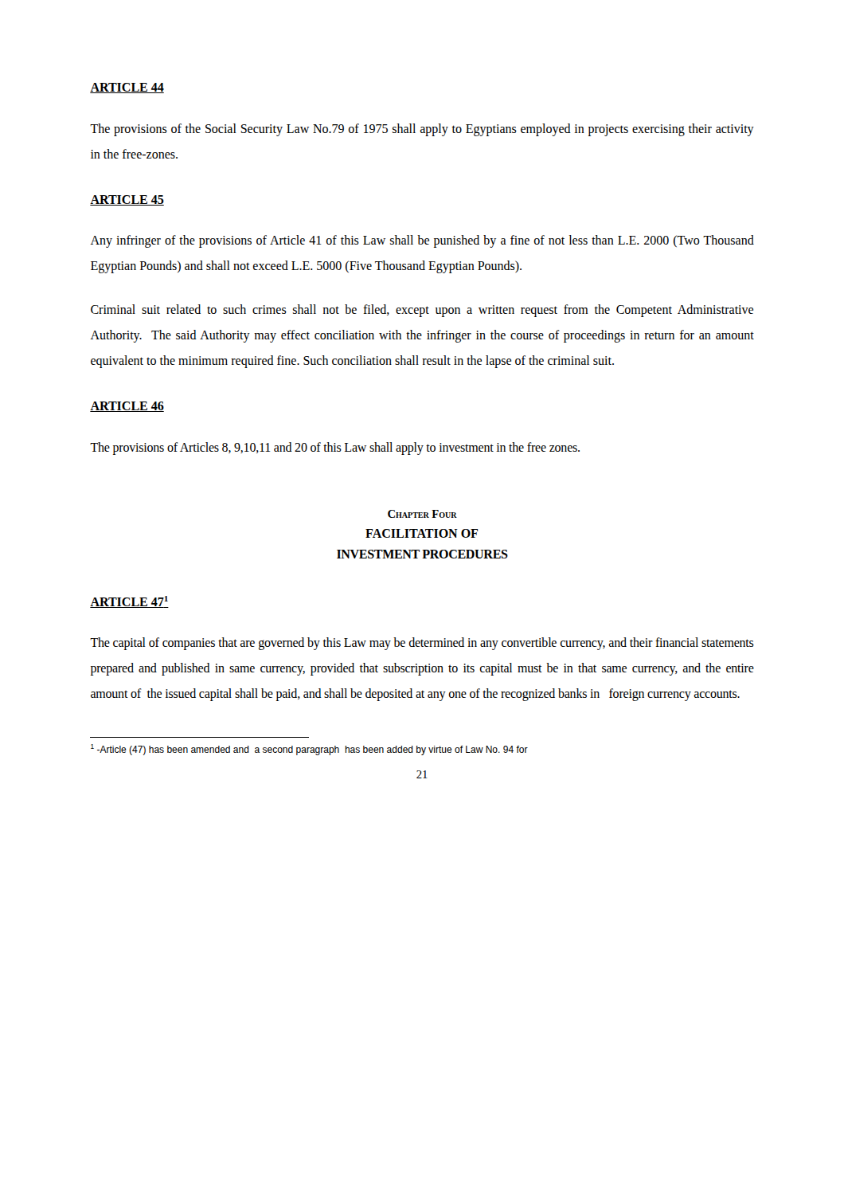ARTICLE 44
The provisions of the Social Security Law No.79 of 1975 shall apply to Egyptians employed in projects exercising their activity in the free-zones.
ARTICLE 45
Any infringer of the provisions of Article 41 of this Law shall be punished by a fine of not less than L.E. 2000 (Two Thousand Egyptian Pounds) and shall not exceed L.E. 5000 (Five Thousand Egyptian Pounds).
Criminal suit related to such crimes shall not be filed, except upon a written request from the Competent Administrative Authority. The said Authority may effect conciliation with the infringer in the course of proceedings in return for an amount equivalent to the minimum required fine. Such conciliation shall result in the lapse of the criminal suit.
ARTICLE 46
The provisions of Articles 8, 9,10,11 and 20 of this Law shall apply to investment in the free zones.
Chapter Four FACILITATION OF INVESTMENT PROCEDURES
ARTICLE 471
The capital of companies that are governed by this Law may be determined in any convertible currency, and their financial statements prepared and published in same currency, provided that subscription to its capital must be in that same currency, and the entire amount of the issued capital shall be paid, and shall be deposited at any one of the recognized banks in foreign currency accounts.
1 -Article (47) has been amended and a second paragraph has been added by virtue of Law No. 94 for
21